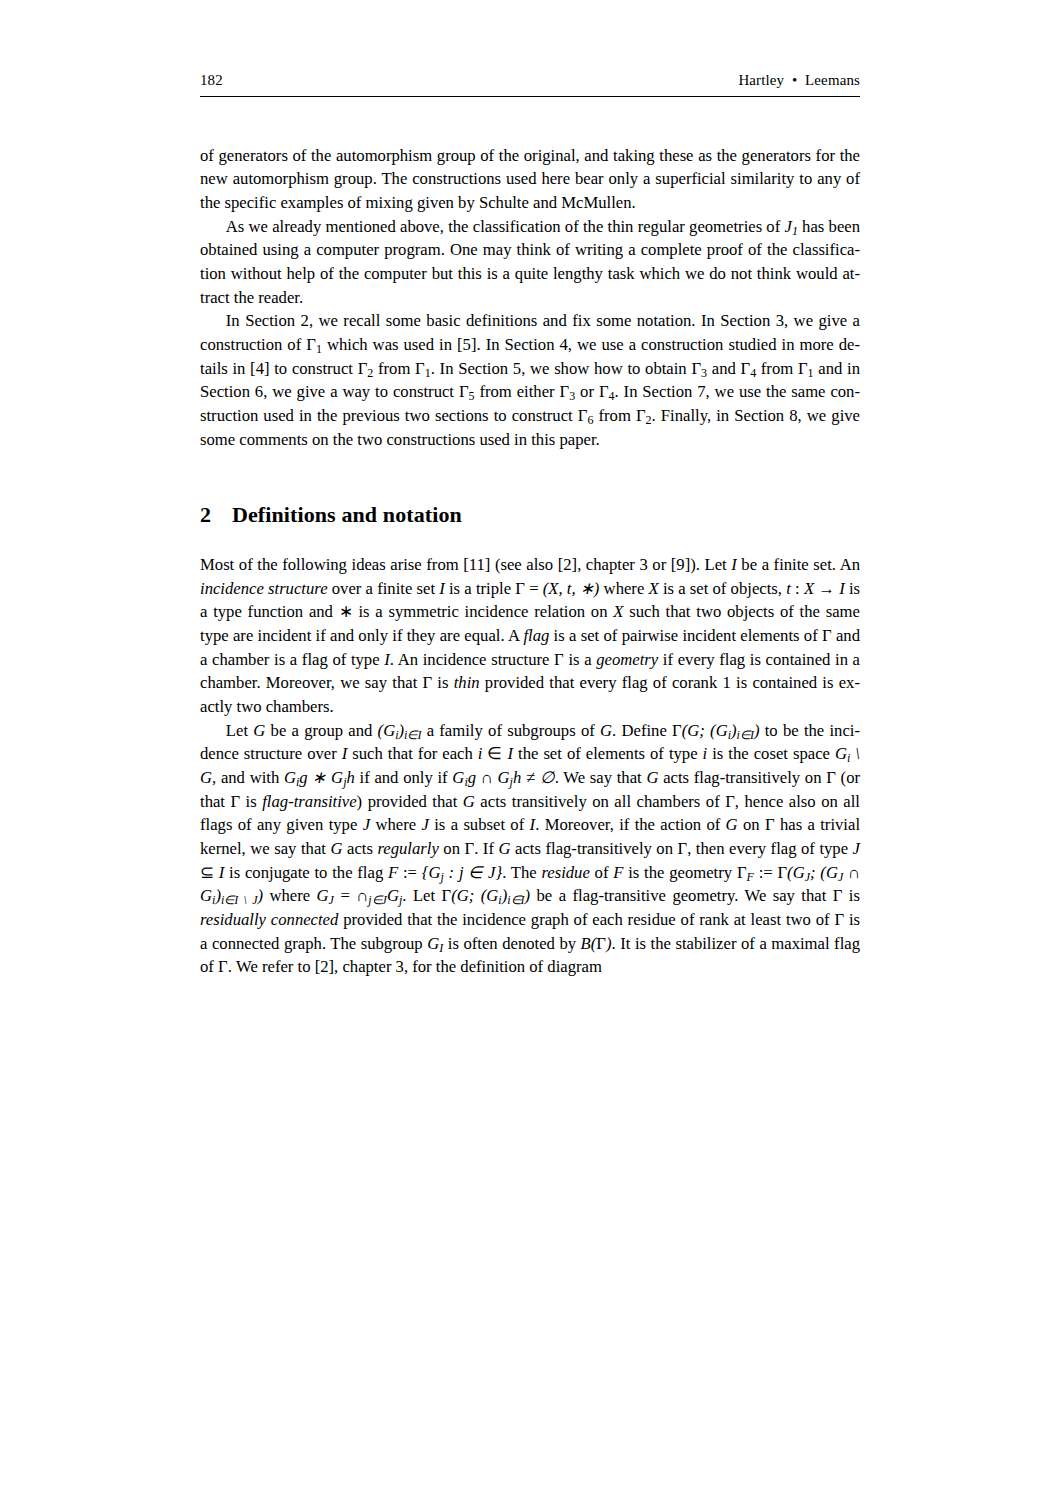182 Hartley • Leemans
of generators of the automorphism group of the original, and taking these as the generators for the new automorphism group. The constructions used here bear only a superficial similarity to any of the specific examples of mixing given by Schulte and McMullen.
As we already mentioned above, the classification of the thin regular geometries of J1 has been obtained using a computer program. One may think of writing a complete proof of the classification without help of the computer but this is a quite lengthy task which we do not think would attract the reader.
In Section 2, we recall some basic definitions and fix some notation. In Section 3, we give a construction of Γ1 which was used in [5]. In Section 4, we use a construction studied in more details in [4] to construct Γ2 from Γ1. In Section 5, we show how to obtain Γ3 and Γ4 from Γ1 and in Section 6, we give a way to construct Γ5 from either Γ3 or Γ4. In Section 7, we use the same construction used in the previous two sections to construct Γ6 from Γ2. Finally, in Section 8, we give some comments on the two constructions used in this paper.
2 Definitions and notation
Most of the following ideas arise from [11] (see also [2], chapter 3 or [9]). Let I be a finite set. An incidence structure over a finite set I is a triple Γ = (X, t, ∗) where X is a set of objects, t : X → I is a type function and ∗ is a symmetric incidence relation on X such that two objects of the same type are incident if and only if they are equal. A flag is a set of pairwise incident elements of Γ and a chamber is a flag of type I. An incidence structure Γ is a geometry if every flag is contained in a chamber. Moreover, we say that Γ is thin provided that every flag of corank 1 is contained is exactly two chambers.
Let G be a group and (Gi)i∈I a family of subgroups of G. Define Γ(G; (Gi)i∈I) to be the incidence structure over I such that for each i ∈ I the set of elements of type i is the coset space Gi \ G, and with Gig ∗ Gjh if and only if Gig ∩ Gjh ≠ ∅. We say that G acts flag-transitively on Γ (or that Γ is flag-transitive) provided that G acts transitively on all chambers of Γ, hence also on all flags of any given type J where J is a subset of I. Moreover, if the action of G on Γ has a trivial kernel, we say that G acts regularly on Γ. If G acts flag-transitively on Γ, then every flag of type J ⊆ I is conjugate to the flag F := {Gj : j ∈ J}. The residue of F is the geometry ΓF := Γ(GJ; (GJ ∩ Gi)i∈I \ J) where GJ = ∩j∈JGj. Let Γ(G; (Gi)i∈I) be a flag-transitive geometry. We say that Γ is residually connected provided that the incidence graph of each residue of rank at least two of Γ is a connected graph. The subgroup GI is often denoted by B(Γ). It is the stabilizer of a maximal flag of Γ. We refer to [2], chapter 3, for the definition of diagram